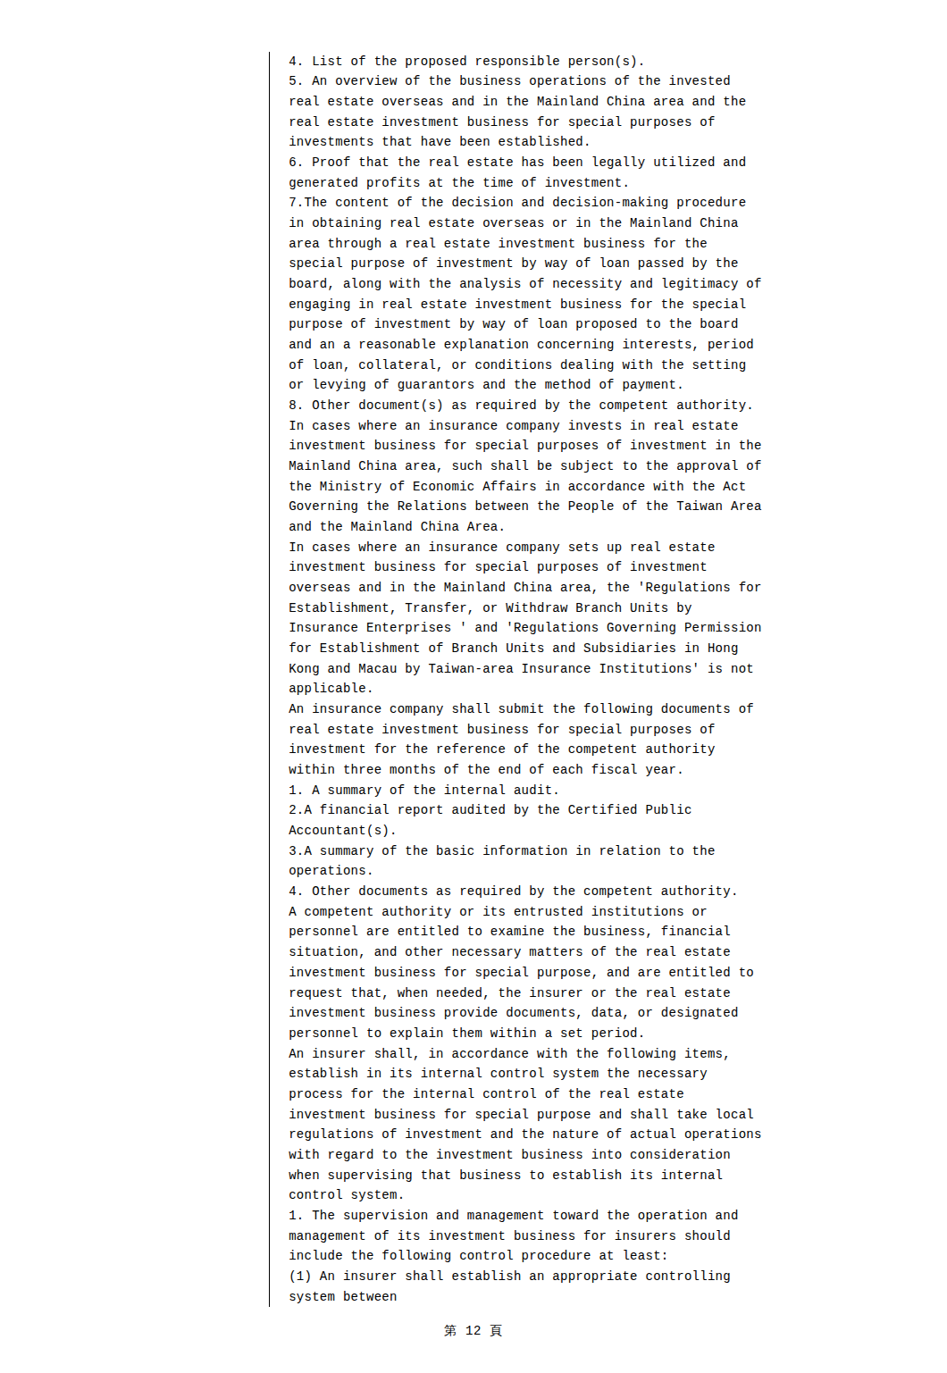4. List of the proposed responsible person(s).
5. An overview of the business operations of the invested real estate overseas and in the Mainland China area and the real estate investment business for special purposes of investments that have been established.
6. Proof that the real estate has been legally utilized and generated profits at the time of investment.
7.The content of the decision and decision-making procedure in obtaining real estate overseas or in the Mainland China area through a real estate investment business for the special purpose of investment by way of loan passed by the board, along with the analysis of necessity and legitimacy of engaging in real estate investment business for the special purpose of investment by way of loan proposed to the board and an a reasonable explanation concerning interests, period of loan, collateral, or conditions dealing with the setting or levying of guarantors and the method of payment.
8. Other document(s) as required by the competent authority.
In cases where an insurance company invests in real estate investment business for special purposes of investment in the Mainland China area, such shall be subject to the approval of the Ministry of Economic Affairs in accordance with the Act Governing the Relations between the People of the Taiwan Area and the Mainland China Area.
In cases where an insurance company sets up real estate investment business for special purposes of investment overseas and in the Mainland China area, the 'Regulations for Establishment, Transfer, or Withdraw Branch Units by Insurance Enterprises ' and 'Regulations Governing Permission for Establishment of Branch Units and Subsidiaries in Hong Kong and Macau by Taiwan-area Insurance Institutions' is not applicable.
An insurance company shall submit the following documents of real estate investment business for special purposes of investment for the reference of the competent authority within three months of the end of each fiscal year.
1. A summary of the internal audit.
2.A financial report audited by the Certified Public Accountant(s).
3.A summary of the basic information in relation to the operations.
4. Other documents as required by the competent authority.
A competent authority or its entrusted institutions or personnel are entitled to examine the business, financial situation, and other necessary matters of the real estate investment business for special purpose, and are entitled to request that, when needed, the insurer or the real estate investment business provide documents, data, or designated personnel to explain them within a set period.
An insurer shall, in accordance with the following items, establish in its internal control system the necessary process for the internal control of the real estate investment business for special purpose and shall take local regulations of investment and the nature of actual operations with regard to the investment business into consideration when supervising that business to establish its internal control system.
1. The supervision and management toward the operation and management of its investment business for insurers should include the following control procedure at least:
(1) An insurer shall establish an appropriate controlling system between
第 12 頁